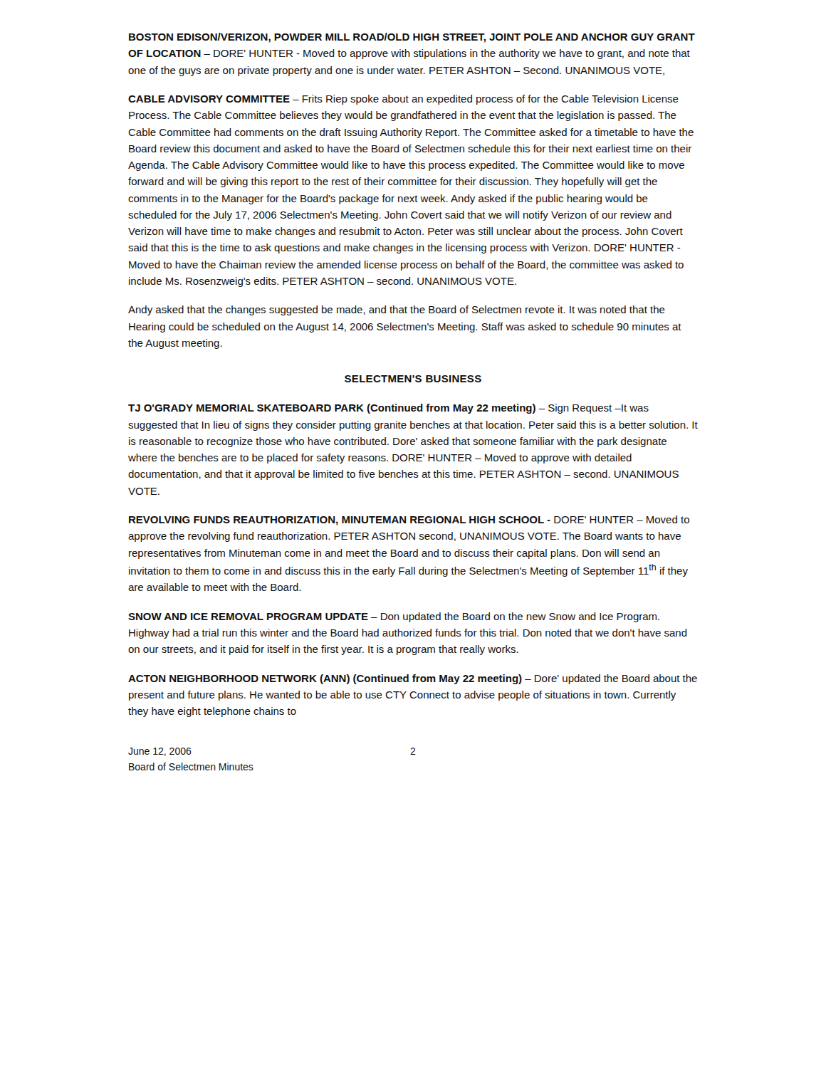BOSTON EDISON/VERIZON, POWDER MILL ROAD/OLD HIGH STREET, JOINT POLE AND ANCHOR GUY GRANT OF LOCATION – DORE' HUNTER - Moved to approve with stipulations in the authority we have to grant, and note that one of the guys are on private property and one is under water. PETER ASHTON – Second. UNANIMOUS VOTE,
CABLE ADVISORY COMMITTEE – Frits Riep spoke about an expedited process of for the Cable Television License Process. The Cable Committee believes they would be grandfathered in the event that the legislation is passed. The Cable Committee had comments on the draft Issuing Authority Report. The Committee asked for a timetable to have the Board review this document and asked to have the Board of Selectmen schedule this for their next earliest time on their Agenda. The Cable Advisory Committee would like to have this process expedited. The Committee would like to move forward and will be giving this report to the rest of their committee for their discussion. They hopefully will get the comments in to the Manager for the Board's package for next week. Andy asked if the public hearing would be scheduled for the July 17, 2006 Selectmen's Meeting. John Covert said that we will notify Verizon of our review and Verizon will have time to make changes and resubmit to Acton. Peter was still unclear about the process. John Covert said that this is the time to ask questions and make changes in the licensing process with Verizon. DORE' HUNTER - Moved to have the Chaiman review the amended license process on behalf of the Board, the committee was asked to include Ms. Rosenzweig's edits. PETER ASHTON – second. UNANIMOUS VOTE.
Andy asked that the changes suggested be made, and that the Board of Selectmen revote it. It was noted that the Hearing could be scheduled on the August 14, 2006 Selectmen's Meeting. Staff was asked to schedule 90 minutes at the August meeting.
SELECTMEN'S BUSINESS
TJ O'GRADY MEMORIAL SKATEBOARD PARK (Continued from May 22 meeting) – Sign Request –It was suggested that In lieu of signs they consider putting granite benches at that location. Peter said this is a better solution. It is reasonable to recognize those who have contributed. Dore' asked that someone familiar with the park designate where the benches are to be placed for safety reasons. DORE' HUNTER – Moved to approve with detailed documentation, and that it approval be limited to five benches at this time. PETER ASHTON – second. UNANIMOUS VOTE.
REVOLVING FUNDS REAUTHORIZATION, MINUTEMAN REGIONAL HIGH SCHOOL - DORE' HUNTER – Moved to approve the revolving fund reauthorization. PETER ASHTON second, UNANIMOUS VOTE. The Board wants to have representatives from Minuteman come in and meet the Board and to discuss their capital plans. Don will send an invitation to them to come in and discuss this in the early Fall during the Selectmen's Meeting of September 11th if they are available to meet with the Board.
SNOW AND ICE REMOVAL PROGRAM UPDATE – Don updated the Board on the new Snow and Ice Program. Highway had a trial run this winter and the Board had authorized funds for this trial. Don noted that we don't have sand on our streets, and it paid for itself in the first year. It is a program that really works.
ACTON NEIGHBORHOOD NETWORK (ANN) (Continued from May 22 meeting) – Dore' updated the Board about the present and future plans. He wanted to be able to use CTY Connect to advise people of situations in town. Currently they have eight telephone chains to
June 12, 2006 2 Board of Selectmen Minutes